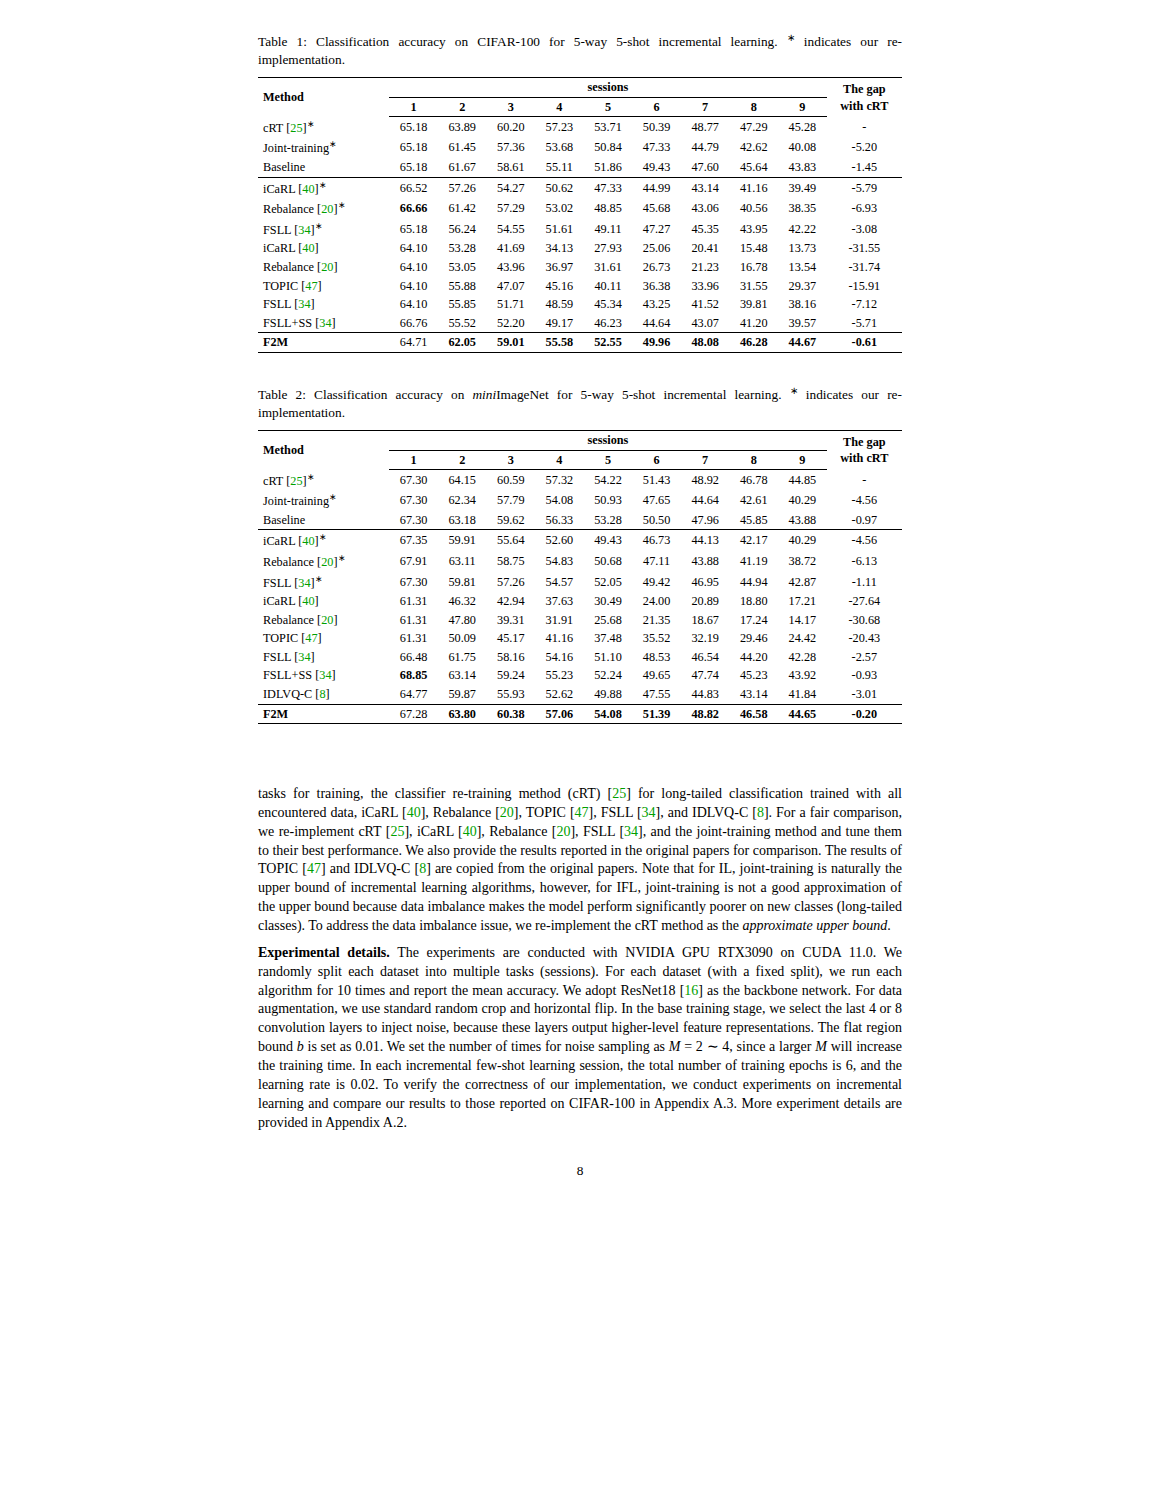Table 1: Classification accuracy on CIFAR-100 for 5-way 5-shot incremental learning. ∗ indicates our re-implementation.
| Method | sessions | The gap with cRT |
| --- | --- | --- |
| 1 | 2 | 3 | 4 | 5 | 6 | 7 | 8 | 9 |
| cRT [ 25 ] ∗ | 65.18 | 63.89 | 60.20 | 57.23 | 53.71 | 50.39 | 48.77 | 47.29 | 45.28 | - |
| Joint-training ∗ | 65.18 | 61.45 | 57.36 | 53.68 | 50.84 | 47.33 | 44.79 | 42.62 | 40.08 | -5.20 |
| Baseline | 65.18 | 61.67 | 58.61 | 55.11 | 51.86 | 49.43 | 47.60 | 45.64 | 43.83 | -1.45 |
| iCaRL [ 40 ] ∗ | 66.52 | 57.26 | 54.27 | 50.62 | 47.33 | 44.99 | 43.14 | 41.16 | 39.49 | -5.79 |
| Rebalance [ 20 ] ∗ | 66.66 | 61.42 | 57.29 | 53.02 | 48.85 | 45.68 | 43.06 | 40.56 | 38.35 | -6.93 |
| FSLL [ 34 ] ∗ | 65.18 | 56.24 | 54.55 | 51.61 | 49.11 | 47.27 | 45.35 | 43.95 | 42.22 | -3.08 |
| iCaRL [ 40 ] | 64.10 | 53.28 | 41.69 | 34.13 | 27.93 | 25.06 | 20.41 | 15.48 | 13.73 | -31.55 |
| Rebalance [ 20 ] | 64.10 | 53.05 | 43.96 | 36.97 | 31.61 | 26.73 | 21.23 | 16.78 | 13.54 | -31.74 |
| TOPIC [ 47 ] | 64.10 | 55.88 | 47.07 | 45.16 | 40.11 | 36.38 | 33.96 | 31.55 | 29.37 | -15.91 |
| FSLL [ 34 ] | 64.10 | 55.85 | 51.71 | 48.59 | 45.34 | 43.25 | 41.52 | 39.81 | 38.16 | -7.12 |
| FSLL+SS [ 34 ] | 66.76 | 55.52 | 52.20 | 49.17 | 46.23 | 44.64 | 43.07 | 41.20 | 39.57 | -5.71 |
| F2M | 64.71 | 62.05 | 59.01 | 55.58 | 52.55 | 49.96 | 48.08 | 46.28 | 44.67 | -0.61 |
Table 2: Classification accuracy on mini ImageNet for 5-way 5-shot incremental learning. ∗ indicates our re-implementation.
| Method | sessions | The gap with cRT |
| --- | --- | --- |
| 1 | 2 | 3 | 4 | 5 | 6 | 7 | 8 | 9 |
| cRT [ 25 ] ∗ | 67.30 | 64.15 | 60.59 | 57.32 | 54.22 | 51.43 | 48.92 | 46.78 | 44.85 | - |
| Joint-training ∗ | 67.30 | 62.34 | 57.79 | 54.08 | 50.93 | 47.65 | 44.64 | 42.61 | 40.29 | -4.56 |
| Baseline | 67.30 | 63.18 | 59.62 | 56.33 | 53.28 | 50.50 | 47.96 | 45.85 | 43.88 | -0.97 |
| iCaRL [ 40 ] ∗ | 67.35 | 59.91 | 55.64 | 52.60 | 49.43 | 46.73 | 44.13 | 42.17 | 40.29 | -4.56 |
| Rebalance [ 20 ] ∗ | 67.91 | 63.11 | 58.75 | 54.83 | 50.68 | 47.11 | 43.88 | 41.19 | 38.72 | -6.13 |
| FSLL [ 34 ] ∗ | 67.30 | 59.81 | 57.26 | 54.57 | 52.05 | 49.42 | 46.95 | 44.94 | 42.87 | -1.11 |
| iCaRL [ 40 ] | 61.31 | 46.32 | 42.94 | 37.63 | 30.49 | 24.00 | 20.89 | 18.80 | 17.21 | -27.64 |
| Rebalance [ 20 ] | 61.31 | 47.80 | 39.31 | 31.91 | 25.68 | 21.35 | 18.67 | 17.24 | 14.17 | -30.68 |
| TOPIC [ 47 ] | 61.31 | 50.09 | 45.17 | 41.16 | 37.48 | 35.52 | 32.19 | 29.46 | 24.42 | -20.43 |
| FSLL [ 34 ] | 66.48 | 61.75 | 58.16 | 54.16 | 51.10 | 48.53 | 46.54 | 44.20 | 42.28 | -2.57 |
| FSLL+SS [ 34 ] | 68.85 | 63.14 | 59.24 | 55.23 | 52.24 | 49.65 | 47.74 | 45.23 | 43.92 | -0.93 |
| IDLVQ-C [ 8 ] | 64.77 | 59.87 | 55.93 | 52.62 | 49.88 | 47.55 | 44.83 | 43.14 | 41.84 | -3.01 |
| F2M | 67.28 | 63.80 | 60.38 | 57.06 | 54.08 | 51.39 | 48.82 | 46.58 | 44.65 | -0.20 |
tasks for training, the classifier re-training method (cRT) [25] for long-tailed classification trained with all encountered data, iCaRL [40], Rebalance [20], TOPIC [47], FSLL [34], and IDLVQ-C [8]. For a fair comparison, we re-implement cRT [25], iCaRL [40], Rebalance [20], FSLL [34], and the joint-training method and tune them to their best performance. We also provide the results reported in the original papers for comparison. The results of TOPIC [47] and IDLVQ-C [8] are copied from the original papers. Note that for IL, joint-training is naturally the upper bound of incremental learning algorithms, however, for IFL, joint-training is not a good approximation of the upper bound because data imbalance makes the model perform significantly poorer on new classes (long-tailed classes). To address the data imbalance issue, we re-implement the cRT method as the approximate upper bound.
Experimental details. The experiments are conducted with NVIDIA GPU RTX3090 on CUDA 11.0. We randomly split each dataset into multiple tasks (sessions). For each dataset (with a fixed split), we run each algorithm for 10 times and report the mean accuracy. We adopt ResNet18 [16] as the backbone network. For data augmentation, we use standard random crop and horizontal flip. In the base training stage, we select the last 4 or 8 convolution layers to inject noise, because these layers output higher-level feature representations. The flat region bound b is set as 0.01. We set the number of times for noise sampling as M = 2 ∼ 4, since a larger M will increase the training time. In each incremental few-shot learning session, the total number of training epochs is 6, and the learning rate is 0.02. To verify the correctness of our implementation, we conduct experiments on incremental learning and compare our results to those reported on CIFAR-100 in Appendix A.3. More experiment details are provided in Appendix A.2.
8